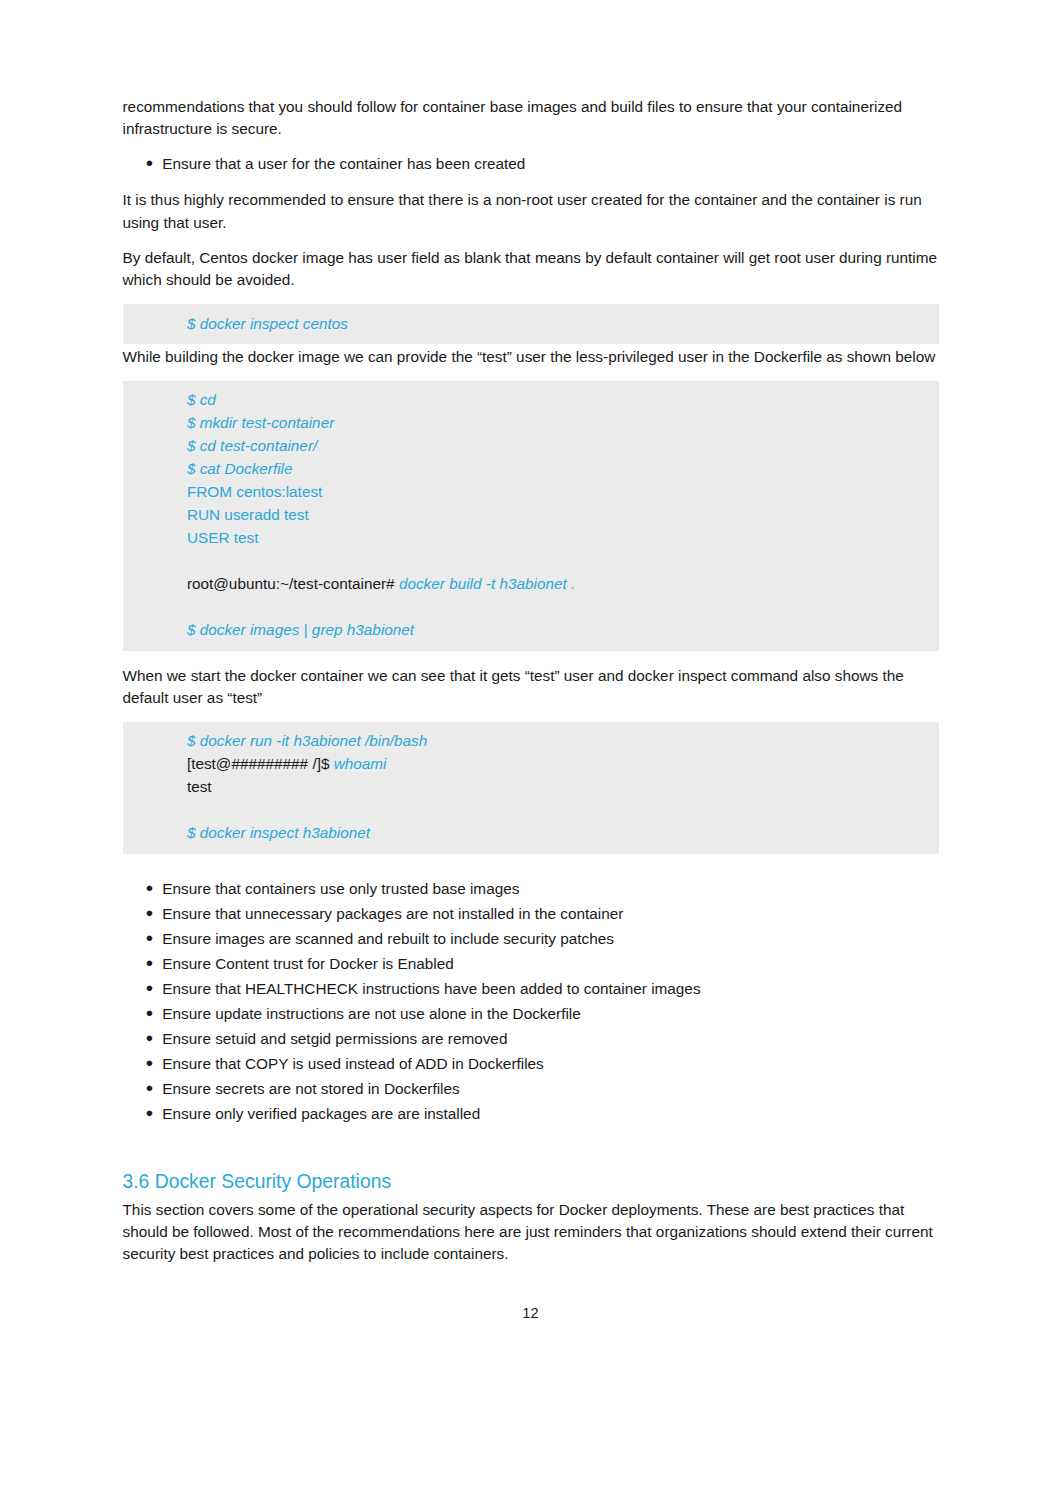recommendations that you should follow for container base images and build files to ensure that your containerized infrastructure is secure.
Ensure that a user for the container has been created
It is thus highly recommended to ensure that there is a non-root user created for the container and the container is run using that user.
By default, Centos docker image has user field as blank that means by default container will get root user during runtime which should be avoided.
$ docker inspect centos
While building the docker image we can provide the “test” user the less-privileged user in the Dockerfile as shown below
$ cd $ mkdir test-container $ cd test-container/ $ cat Dockerfile FROM centos:latest RUN useradd test USER test root@ubuntu:~/test-container# docker build -t h3abionet . $ docker images | grep h3abionet
When we start the docker container we can see that it gets “test” user and docker inspect command also shows the default user as “test”
$ docker run -it h3abionet /bin/bash [test@######### /]$ whoami test $ docker inspect h3abionet
Ensure that containers use only trusted base images
Ensure that unnecessary packages are not installed in the container
Ensure images are scanned and rebuilt to include security patches
Ensure Content trust for Docker is Enabled
Ensure that HEALTHCHECK instructions have been added to container images
Ensure update instructions are not use alone in the Dockerfile
Ensure setuid and setgid permissions are removed
Ensure that COPY is used instead of ADD in Dockerfiles
Ensure secrets are not stored in Dockerfiles
Ensure only verified packages are are installed
3.6 Docker Security Operations
This section covers some of the operational security aspects for Docker deployments. These are best practices that should be followed. Most of the recommendations here are just reminders that organizations should extend their current security best practices and policies to include containers.
12